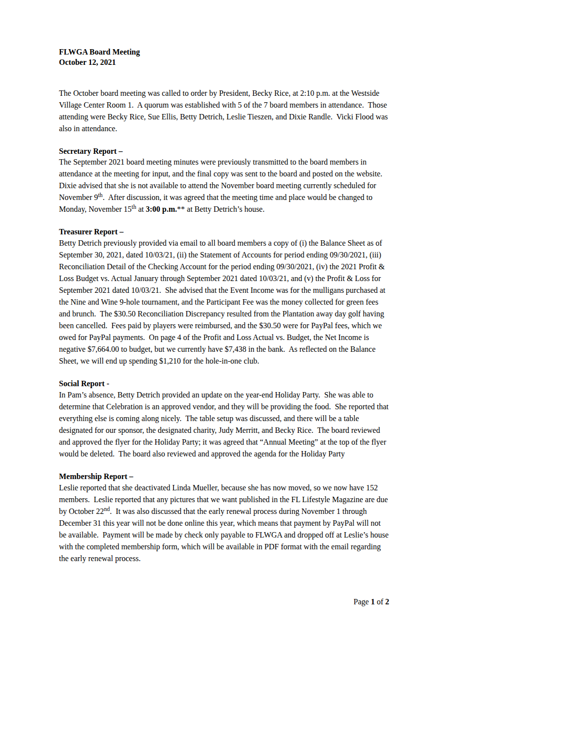FLWGA Board Meeting
October 12, 2021
The October board meeting was called to order by President, Becky Rice, at 2:10 p.m. at the Westside Village Center Room 1. A quorum was established with 5 of the 7 board members in attendance. Those attending were Becky Rice, Sue Ellis, Betty Detrich, Leslie Tieszen, and Dixie Randle. Vicki Flood was also in attendance.
Secretary Report –
The September 2021 board meeting minutes were previously transmitted to the board members in attendance at the meeting for input, and the final copy was sent to the board and posted on the website. Dixie advised that she is not available to attend the November board meeting currently scheduled for November 9th. After discussion, it was agreed that the meeting time and place would be changed to Monday, November 15th at 3:00 p.m.** at Betty Detrich’s house.
Treasurer Report –
Betty Detrich previously provided via email to all board members a copy of (i) the Balance Sheet as of September 30, 2021, dated 10/03/21, (ii) the Statement of Accounts for period ending 09/30/2021, (iii) Reconciliation Detail of the Checking Account for the period ending 09/30/2021, (iv) the 2021 Profit & Loss Budget vs. Actual January through September 2021 dated 10/03/21, and (v) the Profit & Loss for September 2021 dated 10/03/21. She advised that the Event Income was for the mulligans purchased at the Nine and Wine 9-hole tournament, and the Participant Fee was the money collected for green fees and brunch. The $30.50 Reconciliation Discrepancy resulted from the Plantation away day golf having been cancelled. Fees paid by players were reimbursed, and the $30.50 were for PayPal fees, which we owed for PayPal payments. On page 4 of the Profit and Loss Actual vs. Budget, the Net Income is negative $7,664.00 to budget, but we currently have $7,438 in the bank. As reflected on the Balance Sheet, we will end up spending $1,210 for the hole-in-one club.
Social Report -
In Pam’s absence, Betty Detrich provided an update on the year-end Holiday Party. She was able to determine that Celebration is an approved vendor, and they will be providing the food. She reported that everything else is coming along nicely. The table setup was discussed, and there will be a table designated for our sponsor, the designated charity, Judy Merritt, and Becky Rice. The board reviewed and approved the flyer for the Holiday Party; it was agreed that “Annual Meeting” at the top of the flyer would be deleted. The board also reviewed and approved the agenda for the Holiday Party
Membership Report –
Leslie reported that she deactivated Linda Mueller, because she has now moved, so we now have 152 members. Leslie reported that any pictures that we want published in the FL Lifestyle Magazine are due by October 22nd. It was also discussed that the early renewal process during November 1 through December 31 this year will not be done online this year, which means that payment by PayPal will not be available. Payment will be made by check only payable to FLWGA and dropped off at Leslie’s house with the completed membership form, which will be available in PDF format with the email regarding the early renewal process.
Page 1 of 2